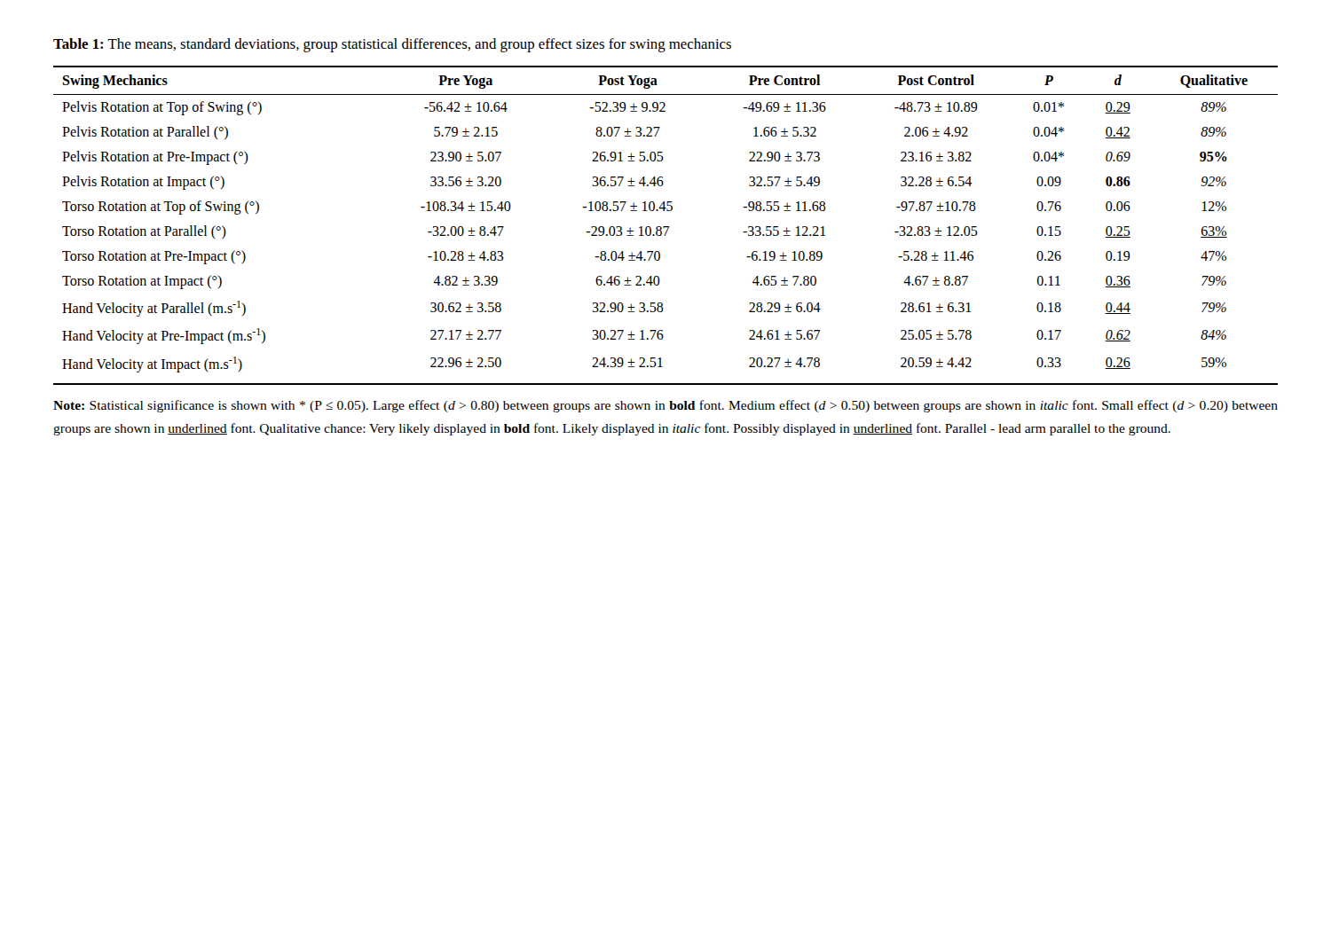Table 1: The means, standard deviations, group statistical differences, and group effect sizes for swing mechanics
| Swing Mechanics | Pre Yoga | Post Yoga | Pre Control | Post Control | P | d | Qualitative |
| --- | --- | --- | --- | --- | --- | --- | --- |
| Pelvis Rotation at Top of Swing (°) | -56.42 ± 10.64 | -52.39 ± 9.92 | -49.69 ± 11.36 | -48.73 ± 10.89 | 0.01* | 0.29 | 89% |
| Pelvis Rotation at Parallel (°) | 5.79 ± 2.15 | 8.07 ± 3.27 | 1.66 ± 5.32 | 2.06 ± 4.92 | 0.04* | 0.42 | 89% |
| Pelvis Rotation at Pre-Impact (°) | 23.90 ± 5.07 | 26.91 ± 5.05 | 22.90 ± 3.73 | 23.16 ± 3.82 | 0.04* | 0.69 | 95% |
| Pelvis Rotation at Impact (°) | 33.56 ± 3.20 | 36.57 ± 4.46 | 32.57 ± 5.49 | 32.28 ± 6.54 | 0.09 | 0.86 | 92% |
| Torso Rotation at Top of Swing (°) | -108.34 ± 15.40 | -108.57 ± 10.45 | -98.55 ± 11.68 | -97.87 ±10.78 | 0.76 | 0.06 | 12% |
| Torso Rotation at Parallel (°) | -32.00 ± 8.47 | -29.03 ± 10.87 | -33.55 ± 12.21 | -32.83 ± 12.05 | 0.15 | 0.25 | 63% |
| Torso Rotation at Pre-Impact (°) | -10.28 ± 4.83 | -8.04 ±4.70 | -6.19 ± 10.89 | -5.28 ± 11.46 | 0.26 | 0.19 | 47% |
| Torso Rotation at Impact (°) | 4.82 ± 3.39 | 6.46 ± 2.40 | 4.65 ± 7.80 | 4.67 ± 8.87 | 0.11 | 0.36 | 79% |
| Hand Velocity at Parallel (m.s -1 ) | 30.62 ± 3.58 | 32.90 ± 3.58 | 28.29 ± 6.04 | 28.61 ± 6.31 | 0.18 | 0.44 | 79% |
| Hand Velocity at Pre-Impact (m.s -1 ) | 27.17 ± 2.77 | 30.27 ± 1.76 | 24.61 ± 5.67 | 25.05 ± 5.78 | 0.17 | 0.62 | 84% |
| Hand Velocity at Impact (m.s -1 ) | 22.96 ± 2.50 | 24.39 ± 2.51 | 20.27 ± 4.78 | 20.59 ± 4.42 | 0.33 | 0.26 | 59% |
Note: Statistical significance is shown with * (P ≤ 0.05). Large effect (d > 0.80) between groups are shown in bold font. Medium effect (d > 0.50) between groups are shown in italic font. Small effect (d > 0.20) between groups are shown in underlined font. Qualitative chance: Very likely displayed in bold font. Likely displayed in italic font. Possibly displayed in underlined font. Parallel - lead arm parallel to the ground.